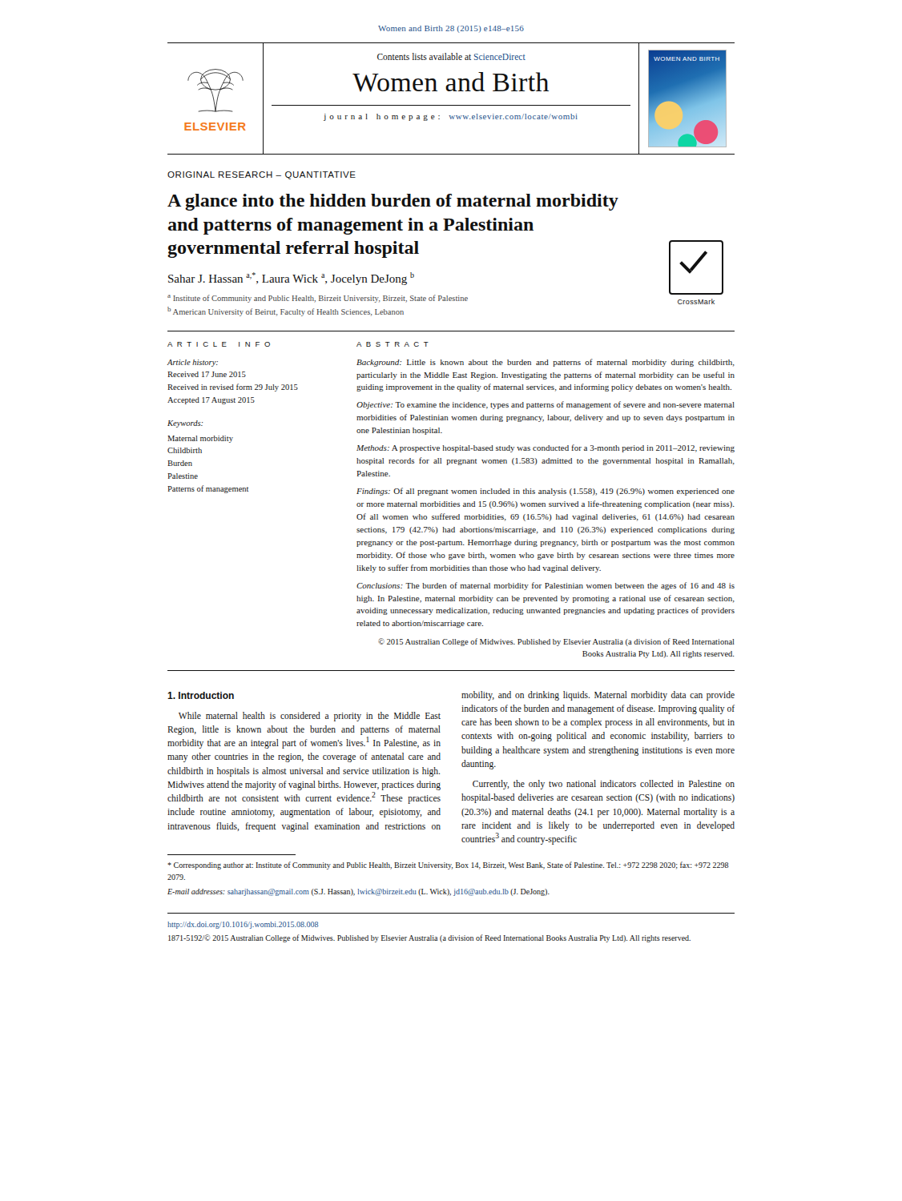Women and Birth 28 (2015) e148–e156
ELSEVIER
Contents lists available at ScienceDirect
Women and Birth
j o u r n a l h o m e p a g e : www.elsevier.com/locate/wombi
Women and Birth
ORIGINAL RESEARCH – QUANTITATIVE
A glance into the hidden burden of maternal morbidity and patterns of management in a Palestinian governmental referral hospital
CrossMark
Sahar J. Hassan a,*, Laura Wick a, Jocelyn DeJong b
a Institute of Community and Public Health, Birzeit University, Birzeit, State of Palestine
b American University of Beirut, Faculty of Health Sciences, Lebanon
A R T I C L E I N F O
Article history:
Received 17 June 2015
Received in revised form 29 July 2015
Accepted 17 August 2015
Keywords:
Maternal morbidity
Childbirth
Burden
Palestine
Patterns of management
A B S T R A C T
Background: Little is known about the burden and patterns of maternal morbidity during childbirth, particularly in the Middle East Region. Investigating the patterns of maternal morbidity can be useful in guiding improvement in the quality of maternal services, and informing policy debates on women's health.
Objective: To examine the incidence, types and patterns of management of severe and non-severe maternal morbidities of Palestinian women during pregnancy, labour, delivery and up to seven days postpartum in one Palestinian hospital.
Methods: A prospective hospital-based study was conducted for a 3-month period in 2011–2012, reviewing hospital records for all pregnant women (1.583) admitted to the governmental hospital in Ramallah, Palestine.
Findings: Of all pregnant women included in this analysis (1.558), 419 (26.9%) women experienced one or more maternal morbidities and 15 (0.96%) women survived a life-threatening complication (near miss). Of all women who suffered morbidities, 69 (16.5%) had vaginal deliveries, 61 (14.6%) had cesarean sections, 179 (42.7%) had abortions/miscarriage, and 110 (26.3%) experienced complications during pregnancy or the post-partum. Hemorrhage during pregnancy, birth or postpartum was the most common morbidity. Of those who gave birth, women who gave birth by cesarean sections were three times more likely to suffer from morbidities than those who had vaginal delivery.
Conclusions: The burden of maternal morbidity for Palestinian women between the ages of 16 and 48 is high. In Palestine, maternal morbidity can be prevented by promoting a rational use of cesarean section, avoiding unnecessary medicalization, reducing unwanted pregnancies and updating practices of providers related to abortion/miscarriage care.
© 2015 Australian College of Midwives. Published by Elsevier Australia (a division of Reed International Books Australia Pty Ltd). All rights reserved.
1. Introduction
While maternal health is considered a priority in the Middle East Region, little is known about the burden and patterns of maternal morbidity that are an integral part of women's lives.1 In Palestine, as in many other countries in the region, the coverage of antenatal care and childbirth in hospitals is almost universal and service utilization is high. Midwives attend the majority of vaginal births. However, practices during childbirth are not consistent with current evidence.2 These practices include routine amniotomy, augmentation of labour, episiotomy, and intravenous fluids, frequent vaginal examination and restrictions on mobility, and on drinking liquids. Maternal morbidity data can provide indicators of the burden and management of disease. Improving quality of care has been shown to be a complex process in all environments, but in contexts with on-going political and economic instability, barriers to building a healthcare system and strengthening institutions is even more daunting.
Currently, the only two national indicators collected in Palestine on hospital-based deliveries are cesarean section (CS) (with no indications) (20.3%) and maternal deaths (24.1 per 10,000). Maternal mortality is a rare incident and is likely to be underreported even in developed countries3 and country-specific
* Corresponding author at: Institute of Community and Public Health, Birzeit University, Box 14, Birzeit, West Bank, State of Palestine. Tel.: +972 2298 2020; fax: +972 2298 2079.
E-mail addresses: saharjhassan@gmail.com (S.J. Hassan), lwick@birzeit.edu (L. Wick), jd16@aub.edu.lb (J. DeJong).
http://dx.doi.org/10.1016/j.wombi.2015.08.008
1871-5192/© 2015 Australian College of Midwives. Published by Elsevier Australia (a division of Reed International Books Australia Pty Ltd). All rights reserved.